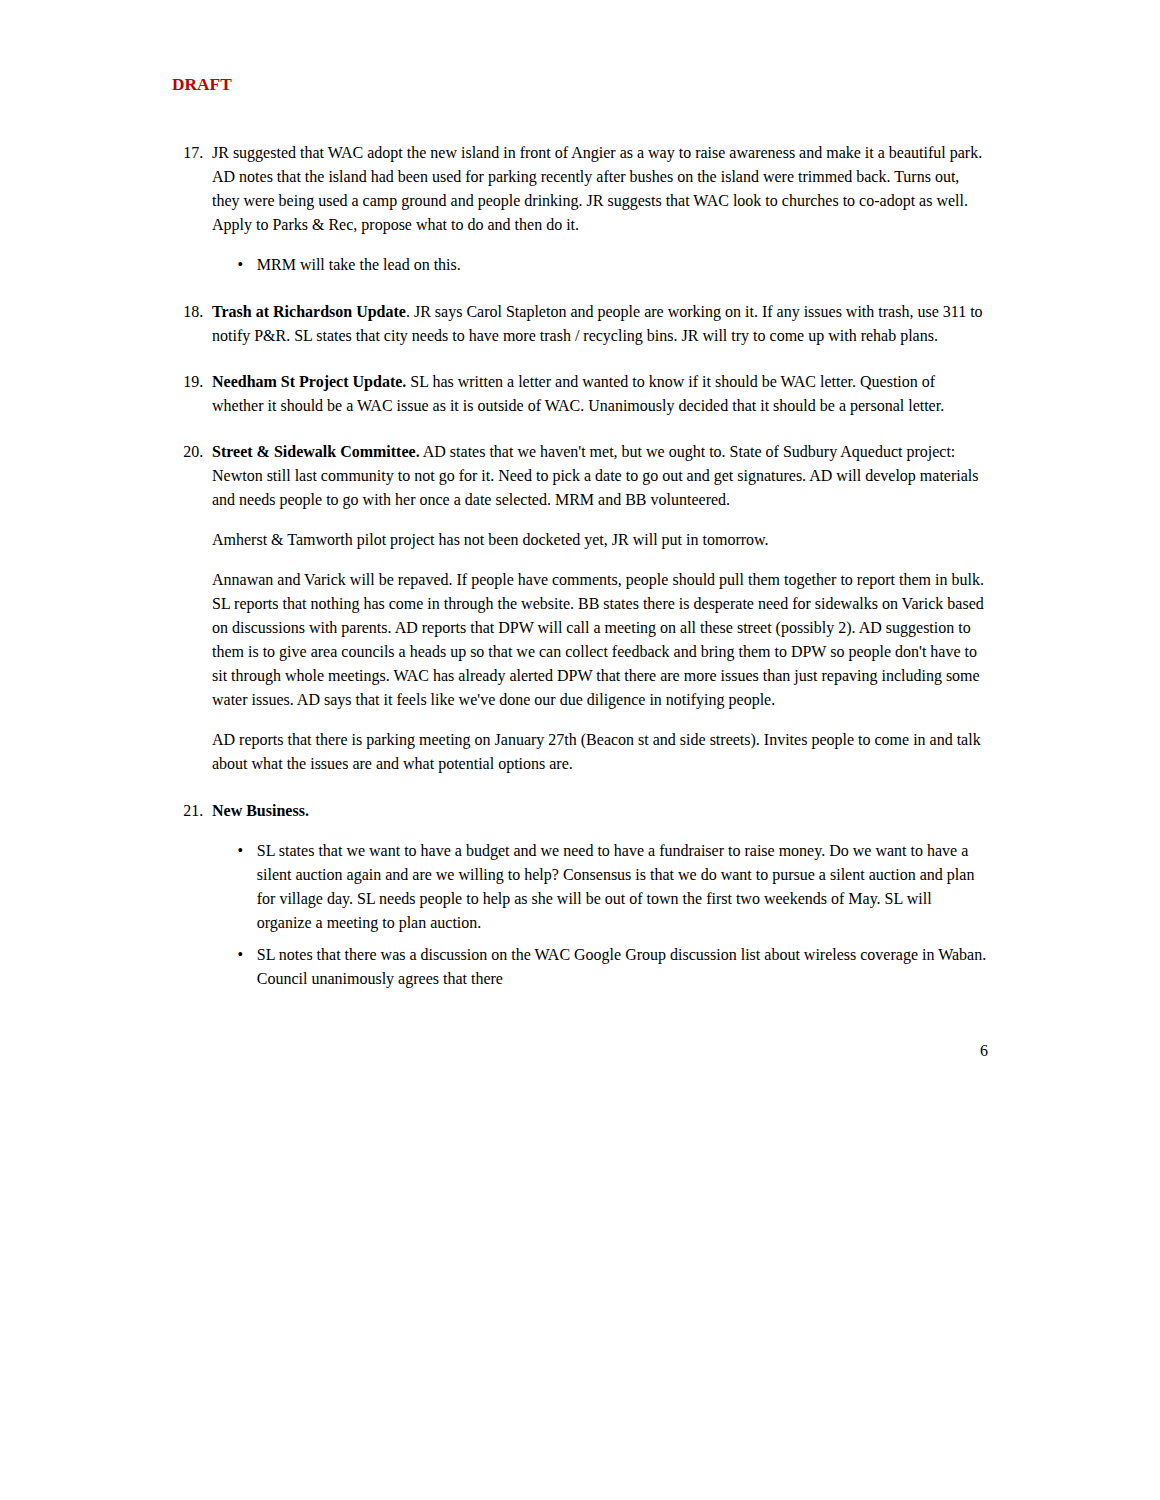DRAFT
JR suggested that WAC adopt the new island in front of Angier as a way to raise awareness and make it a beautiful park. AD notes that the island had been used for parking recently after bushes on the island were trimmed back. Turns out, they were being used a camp ground and people drinking. JR suggests that WAC look to churches to co-adopt as well. Apply to Parks & Rec, propose what to do and then do it.
MRM will take the lead on this.
Trash at Richardson Update. JR says Carol Stapleton and people are working on it. If any issues with trash, use 311 to notify P&R. SL states that city needs to have more trash / recycling bins. JR will try to come up with rehab plans.
Needham St Project Update. SL has written a letter and wanted to know if it should be WAC letter. Question of whether it should be a WAC issue as it is outside of WAC. Unanimously decided that it should be a personal letter.
Street & Sidewalk Committee. AD states that we haven't met, but we ought to. State of Sudbury Aqueduct project: Newton still last community to not go for it. Need to pick a date to go out and get signatures. AD will develop materials and needs people to go with her once a date selected. MRM and BB volunteered.
Amherst & Tamworth pilot project has not been docketed yet, JR will put in tomorrow.
Annawan and Varick will be repaved. If people have comments, people should pull them together to report them in bulk. SL reports that nothing has come in through the website. BB states there is desperate need for sidewalks on Varick based on discussions with parents. AD reports that DPW will call a meeting on all these street (possibly 2). AD suggestion to them is to give area councils a heads up so that we can collect feedback and bring them to DPW so people don't have to sit through whole meetings. WAC has already alerted DPW that there are more issues than just repaving including some water issues. AD says that it feels like we've done our due diligence in notifying people.
AD reports that there is parking meeting on January 27th (Beacon st and side streets). Invites people to come in and talk about what the issues are and what potential options are.
New Business.
SL states that we want to have a budget and we need to have a fundraiser to raise money. Do we want to have a silent auction again and are we willing to help? Consensus is that we do want to pursue a silent auction and plan for village day. SL needs people to help as she will be out of town the first two weekends of May. SL will organize a meeting to plan auction.
SL notes that there was a discussion on the WAC Google Group discussion list about wireless coverage in Waban. Council unanimously agrees that there
6